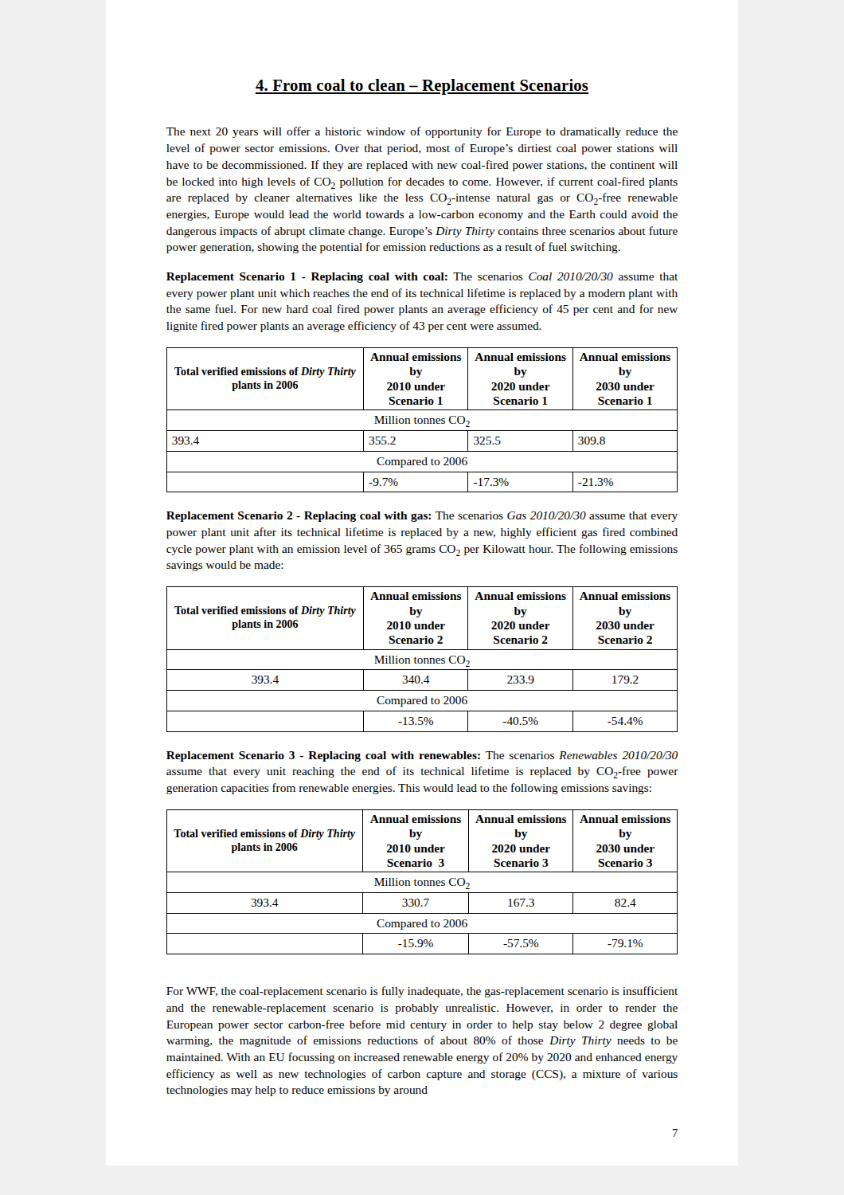4. From coal to clean – Replacement Scenarios
The next 20 years will offer a historic window of opportunity for Europe to dramatically reduce the level of power sector emissions. Over that period, most of Europe’s dirtiest coal power stations will have to be decommissioned. If they are replaced with new coal-fired power stations, the continent will be locked into high levels of CO2 pollution for decades to come. However, if current coal-fired plants are replaced by cleaner alternatives like the less CO2-intense natural gas or CO2-free renewable energies, Europe would lead the world towards a low-carbon economy and the Earth could avoid the dangerous impacts of abrupt climate change. Europe’s Dirty Thirty contains three scenarios about future power generation, showing the potential for emission reductions as a result of fuel switching.
Replacement Scenario 1 - Replacing coal with coal: The scenarios Coal 2010/20/30 assume that every power plant unit which reaches the end of its technical lifetime is replaced by a modern plant with the same fuel. For new hard coal fired power plants an average efficiency of 45 per cent and for new lignite fired power plants an average efficiency of 43 per cent were assumed.
| Total verified emissions of Dirty Thirty plants in 2006 | Annual emissions by 2010 under Scenario 1 | Annual emissions by 2020 under Scenario 1 | Annual emissions by 2030 under Scenario 1 |
| --- | --- | --- | --- |
| Million tonnes CO 2 |
| 393.4 | 355.2 | 325.5 | 309.8 |
| Compared to 2006 |
| | -9.7% | -17.3% | -21.3% |
Replacement Scenario 2 - Replacing coal with gas: The scenarios Gas 2010/20/30 assume that every power plant unit after its technical lifetime is replaced by a new, highly efficient gas fired combined cycle power plant with an emission level of 365 grams CO2 per Kilowatt hour. The following emissions savings would be made:
| Total verified emissions of Dirty Thirty plants in 2006 | Annual emissions by 2010 under Scenario 2 | Annual emissions by 2020 under Scenario 2 | Annual emissions by 2030 under Scenario 2 |
| --- | --- | --- | --- |
| Million tonnes CO 2 |
| 393.4 | 340.4 | 233.9 | 179.2 |
| Compared to 2006 |
| | -13.5% | -40.5% | -54.4% |
Replacement Scenario 3 - Replacing coal with renewables: The scenarios Renewables 2010/20/30 assume that every unit reaching the end of its technical lifetime is replaced by CO2-free power generation capacities from renewable energies. This would lead to the following emissions savings:
| Total verified emissions of Dirty Thirty plants in 2006 | Annual emissions by 2010 under Scenario 3 | Annual emissions by 2020 under Scenario 3 | Annual emissions by 2030 under Scenario 3 |
| --- | --- | --- | --- |
| Million tonnes CO 2 |
| 393.4 | 330.7 | 167.3 | 82.4 |
| Compared to 2006 |
| | -15.9% | -57.5% | -79.1% |
For WWF, the coal-replacement scenario is fully inadequate, the gas-replacement scenario is insufficient and the renewable-replacement scenario is probably unrealistic. However, in order to render the European power sector carbon-free before mid century in order to help stay below 2 degree global warming, the magnitude of emissions reductions of about 80% of those Dirty Thirty needs to be maintained. With an EU focussing on increased renewable energy of 20% by 2020 and enhanced energy efficiency as well as new technologies of carbon capture and storage (CCS), a mixture of various technologies may help to reduce emissions by around
7